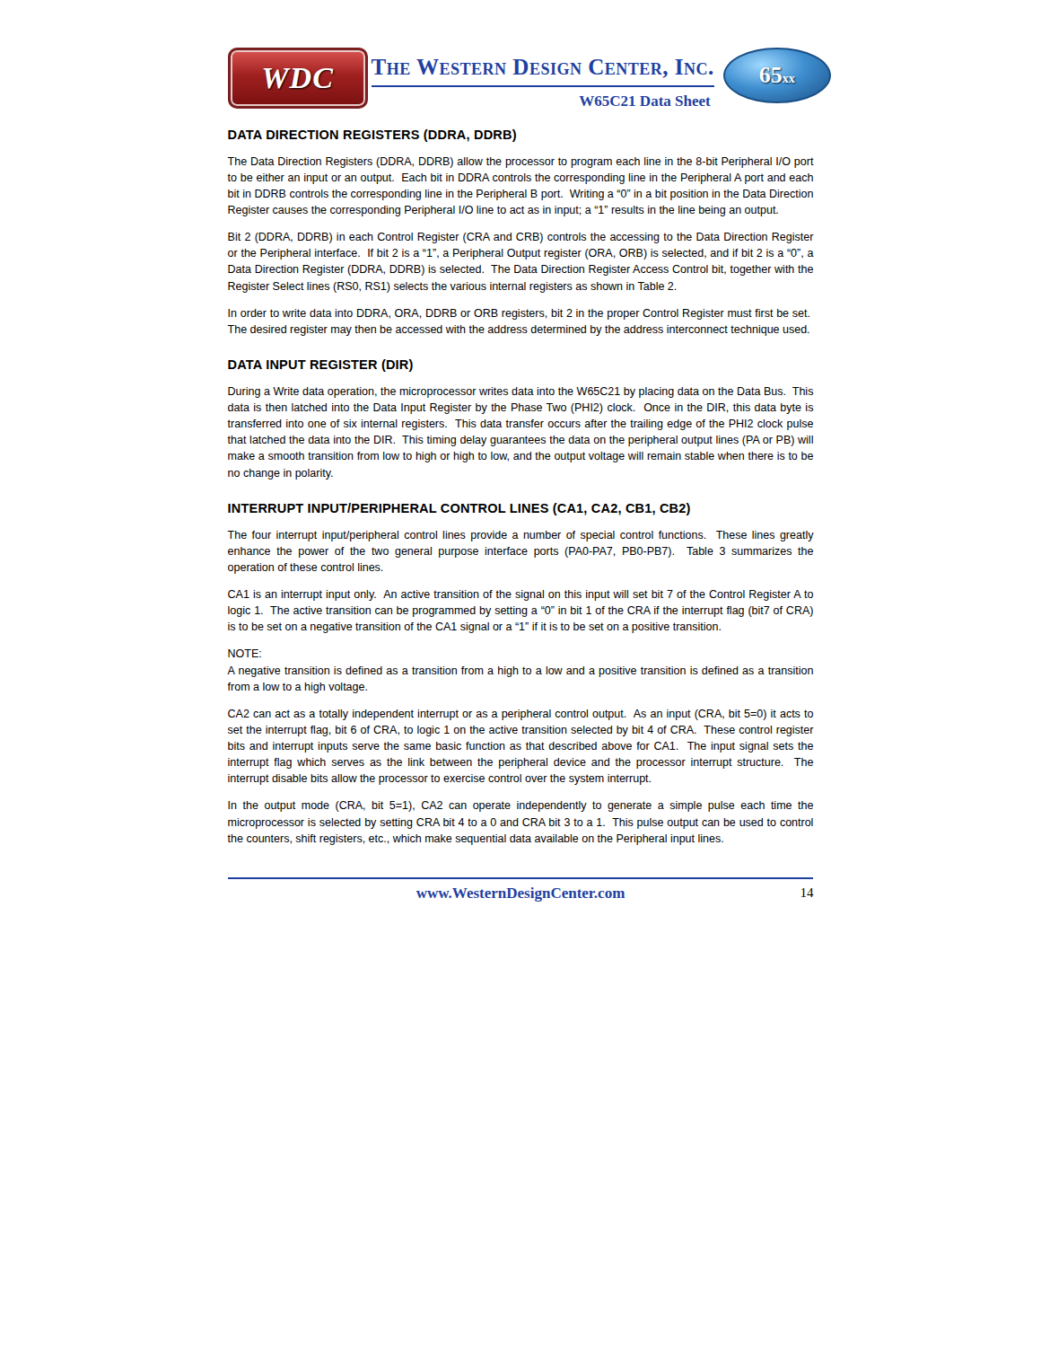WDC
The Western Design Center, Inc.
W65C21 Data Sheet
65xx
DATA DIRECTION REGISTERS (DDRA, DDRB)
The Data Direction Registers (DDRA, DDRB) allow the processor to program each line in the 8-bit Peripheral I/O port to be either an input or an output. Each bit in DDRA controls the corresponding line in the Peripheral A port and each bit in DDRB controls the corresponding line in the Peripheral B port. Writing a “0” in a bit position in the Data Direction Register causes the corresponding Peripheral I/O line to act as in input; a “1” results in the line being an output.
Bit 2 (DDRA, DDRB) in each Control Register (CRA and CRB) controls the accessing to the Data Direction Register or the Peripheral interface. If bit 2 is a “1”, a Peripheral Output register (ORA, ORB) is selected, and if bit 2 is a “0”, a Data Direction Register (DDRA, DDRB) is selected. The Data Direction Register Access Control bit, together with the Register Select lines (RS0, RS1) selects the various internal registers as shown in Table 2.
In order to write data into DDRA, ORA, DDRB or ORB registers, bit 2 in the proper Control Register must first be set. The desired register may then be accessed with the address determined by the address interconnect technique used.
DATA INPUT REGISTER (DIR)
During a Write data operation, the microprocessor writes data into the W65C21 by placing data on the Data Bus. This data is then latched into the Data Input Register by the Phase Two (PHI2) clock. Once in the DIR, this data byte is transferred into one of six internal registers. This data transfer occurs after the trailing edge of the PHI2 clock pulse that latched the data into the DIR. This timing delay guarantees the data on the peripheral output lines (PA or PB) will make a smooth transition from low to high or high to low, and the output voltage will remain stable when there is to be no change in polarity.
INTERRUPT INPUT/PERIPHERAL CONTROL LINES (CA1, CA2, CB1, CB2)
The four interrupt input/peripheral control lines provide a number of special control functions. These lines greatly enhance the power of the two general purpose interface ports (PA0-PA7, PB0-PB7). Table 3 summarizes the operation of these control lines.
CA1 is an interrupt input only. An active transition of the signal on this input will set bit 7 of the Control Register A to logic 1. The active transition can be programmed by setting a “0” in bit 1 of the CRA if the interrupt flag (bit7 of CRA) is to be set on a negative transition of the CA1 signal or a “1” if it is to be set on a positive transition.
NOTE:
A negative transition is defined as a transition from a high to a low and a positive transition is defined as a transition from a low to a high voltage.
CA2 can act as a totally independent interrupt or as a peripheral control output. As an input (CRA, bit 5=0) it acts to set the interrupt flag, bit 6 of CRA, to logic 1 on the active transition selected by bit 4 of CRA. These control register bits and interrupt inputs serve the same basic function as that described above for CA1. The input signal sets the interrupt flag which serves as the link between the peripheral device and the processor interrupt structure. The interrupt disable bits allow the processor to exercise control over the system interrupt.
In the output mode (CRA, bit 5=1), CA2 can operate independently to generate a simple pulse each time the microprocessor is selected by setting CRA bit 4 to a 0 and CRA bit 3 to a 1. This pulse output can be used to control the counters, shift registers, etc., which make sequential data available on the Peripheral input lines.
www.WesternDesignCenter.com
14